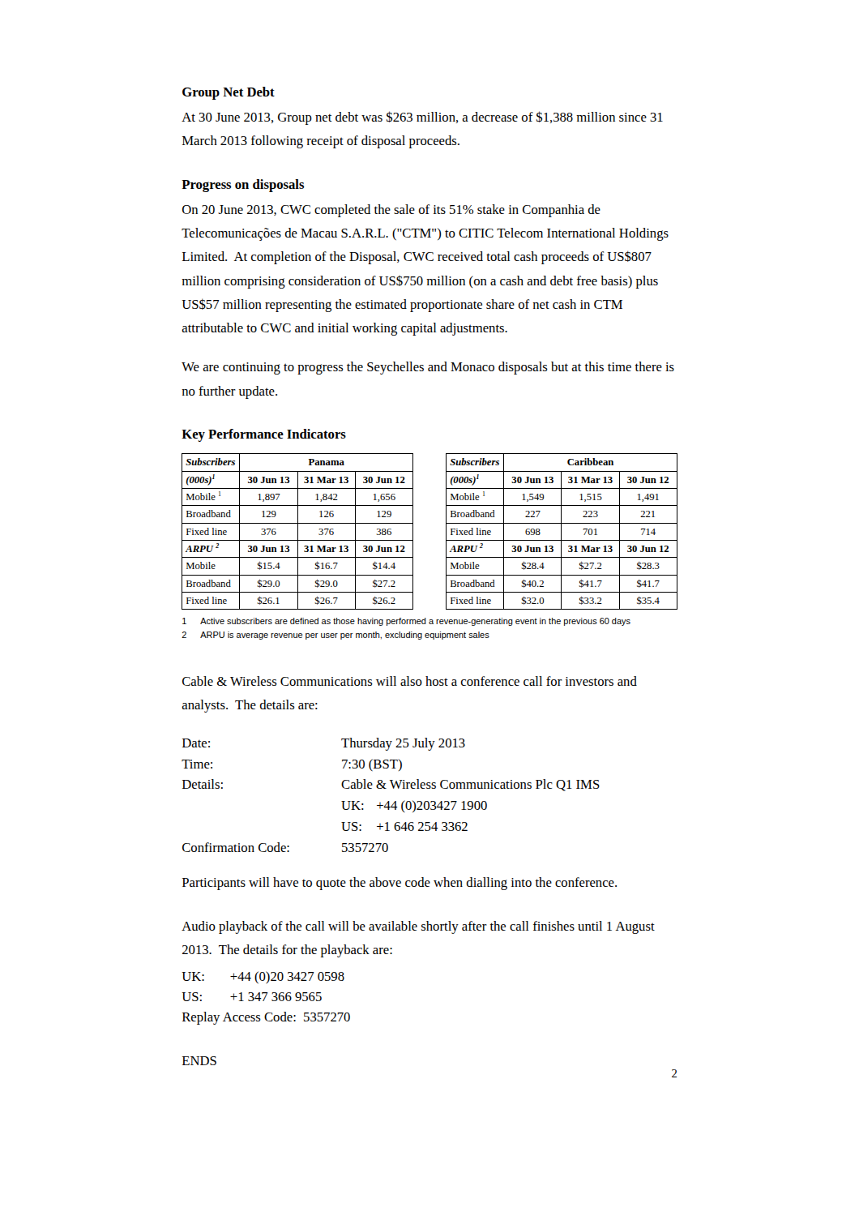Group Net Debt
At 30 June 2013, Group net debt was $263 million, a decrease of $1,388 million since 31 March 2013 following receipt of disposal proceeds.
Progress on disposals
On 20 June 2013, CWC completed the sale of its 51% stake in Companhia de Telecomunicações de Macau S.A.R.L. ("CTM") to CITIC Telecom International Holdings Limited. At completion of the Disposal, CWC received total cash proceeds of US$807 million comprising consideration of US$750 million (on a cash and debt free basis) plus US$57 million representing the estimated proportionate share of net cash in CTM attributable to CWC and initial working capital adjustments.
We are continuing to progress the Seychelles and Monaco disposals but at this time there is no further update.
Key Performance Indicators
| Subscribers | Panama |
| --- | --- |
| (000s) 1 | 30 Jun 13 | 31 Mar 13 | 30 Jun 12 |
| Mobile 1 | 1,897 | 1,842 | 1,656 |
| Broadband | 129 | 126 | 129 |
| Fixed line | 376 | 376 | 386 |
| ARPU 2 | 30 Jun 13 | 31 Mar 13 | 30 Jun 12 |
| Mobile | $15.4 | $16.7 | $14.4 |
| Broadband | $29.0 | $29.0 | $27.2 |
| Fixed line | $26.1 | $26.7 | $26.2 |
| Subscribers | Caribbean |
| --- | --- |
| (000s) 1 | 30 Jun 13 | 31 Mar 13 | 30 Jun 12 |
| Mobile 1 | 1,549 | 1,515 | 1,491 |
| Broadband | 227 | 223 | 221 |
| Fixed line | 698 | 701 | 714 |
| ARPU 2 | 30 Jun 13 | 31 Mar 13 | 30 Jun 12 |
| Mobile | $28.4 | $27.2 | $28.3 |
| Broadband | $40.2 | $41.7 | $41.7 |
| Fixed line | $32.0 | $33.2 | $35.4 |
1 Active subscribers are defined as those having performed a revenue-generating event in the previous 60 days
2 ARPU is average revenue per user per month, excluding equipment sales
Cable & Wireless Communications will also host a conference call for investors and analysts. The details are:
| Date: | Thursday 25 July 2013 |
| Time: | 7:30 (BST) |
| Details: | Cable & Wireless Communications Plc Q1 IMS |
| | UK: | +44 (0)203427 1900 |
| | US: | +1 646 254 3362 |
| Confirmation Code: | 5357270 |
Participants will have to quote the above code when dialling into the conference.
Audio playback of the call will be available shortly after the call finishes until 1 August 2013. The details for the playback are:
UK:+44 (0)20 3427 0598
US:+1 347 366 9565
Replay Access Code: 5357270
ENDS
2